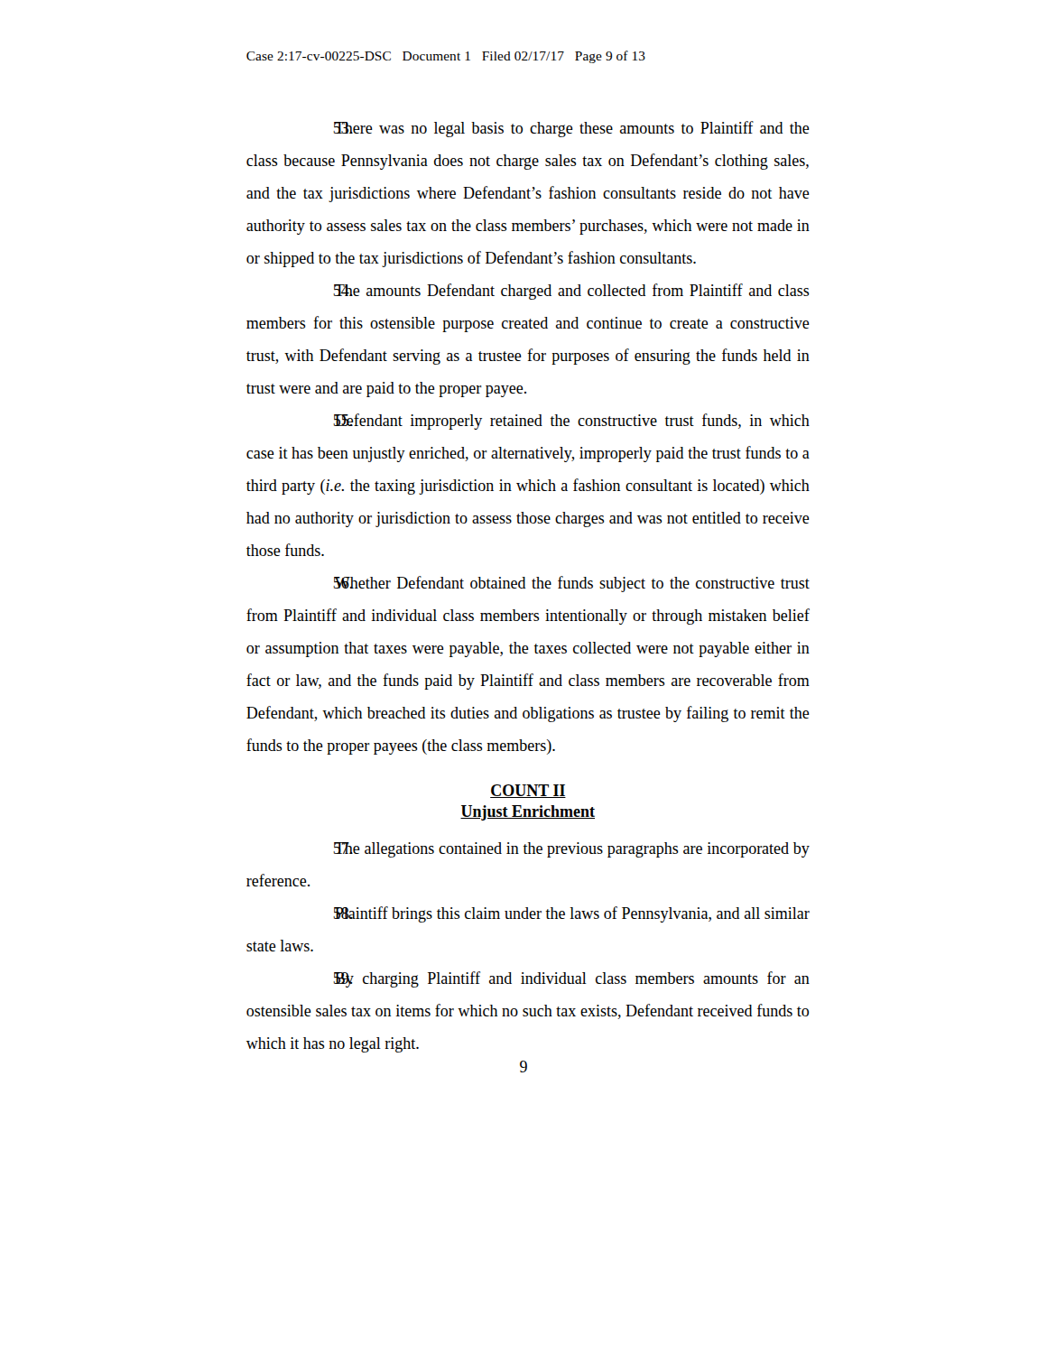Case 2:17-cv-00225-DSC Document 1 Filed 02/17/17 Page 9 of 13
53. There was no legal basis to charge these amounts to Plaintiff and the class because Pennsylvania does not charge sales tax on Defendant’s clothing sales, and the tax jurisdictions where Defendant’s fashion consultants reside do not have authority to assess sales tax on the class members’ purchases, which were not made in or shipped to the tax jurisdictions of Defendant’s fashion consultants.
54. The amounts Defendant charged and collected from Plaintiff and class members for this ostensible purpose created and continue to create a constructive trust, with Defendant serving as a trustee for purposes of ensuring the funds held in trust were and are paid to the proper payee.
55. Defendant improperly retained the constructive trust funds, in which case it has been unjustly enriched, or alternatively, improperly paid the trust funds to a third party (i.e. the taxing jurisdiction in which a fashion consultant is located) which had no authority or jurisdiction to assess those charges and was not entitled to receive those funds.
56. Whether Defendant obtained the funds subject to the constructive trust from Plaintiff and individual class members intentionally or through mistaken belief or assumption that taxes were payable, the taxes collected were not payable either in fact or law, and the funds paid by Plaintiff and class members are recoverable from Defendant, which breached its duties and obligations as trustee by failing to remit the funds to the proper payees (the class members).
COUNT IIUnjust Enrichment
57. The allegations contained in the previous paragraphs are incorporated by reference.
58. Plaintiff brings this claim under the laws of Pennsylvania, and all similar state laws.
59. By charging Plaintiff and individual class members amounts for an ostensible sales tax on items for which no such tax exists, Defendant received funds to which it has no legal right.
9